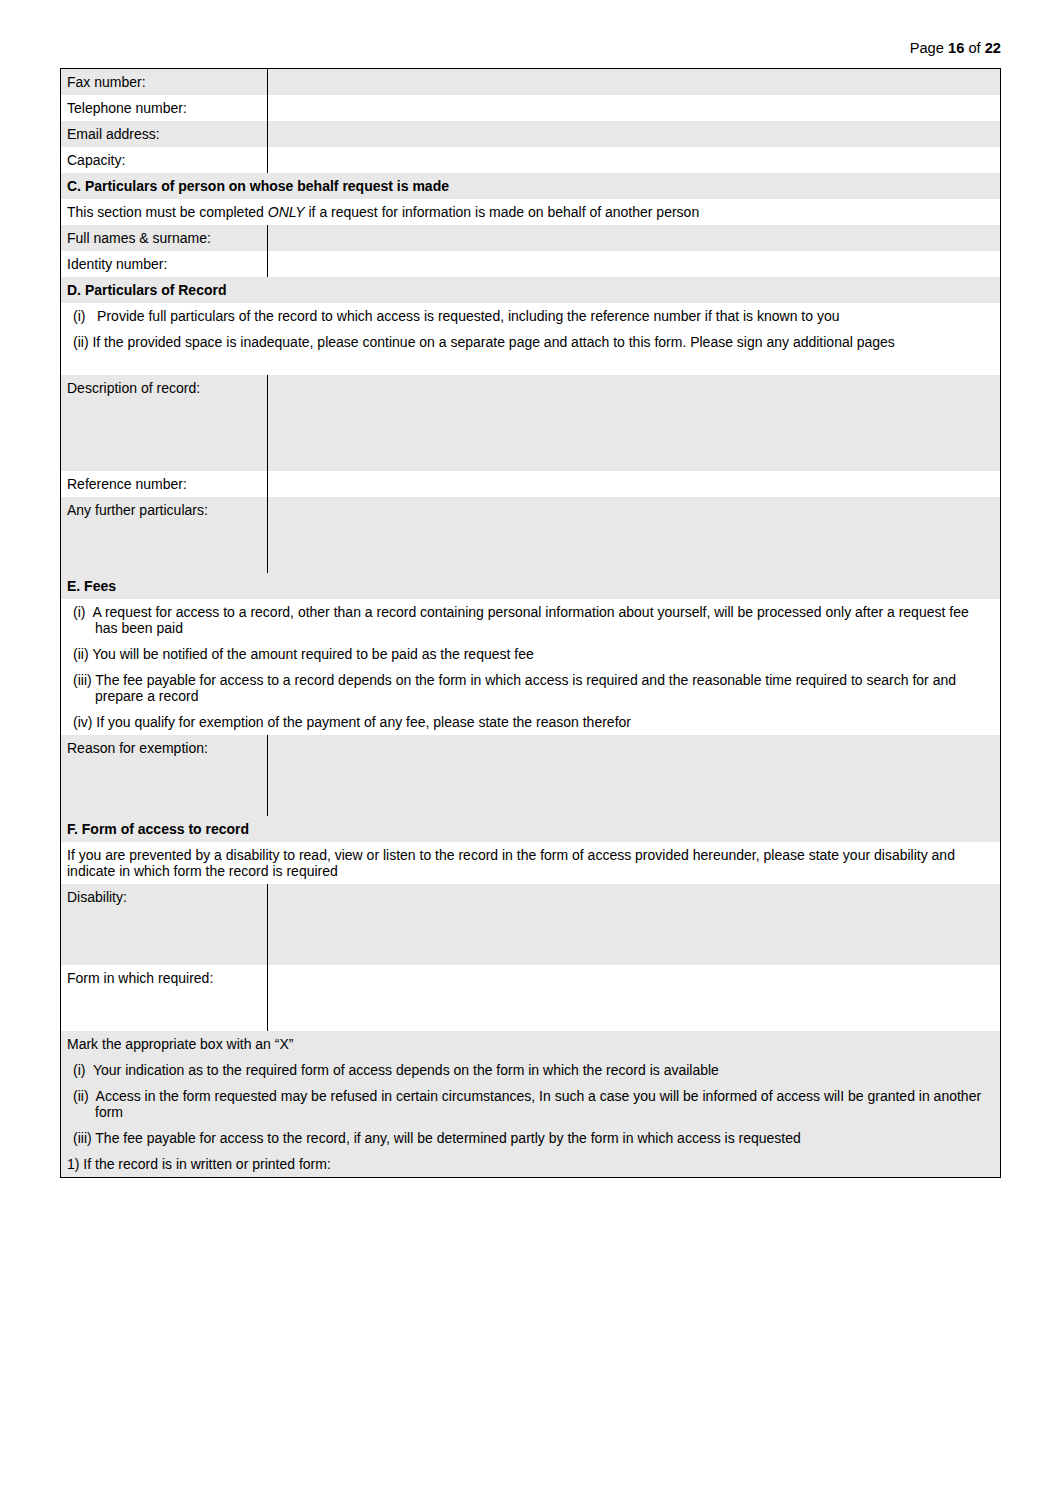Page 16 of 22
| Fax number: | |
| Telephone number: | |
| Email address: | |
| Capacity: | |
| C. Particulars of person on whose behalf request is made |
| This section must be completed ONLY if a request for information is made on behalf of another person |
| Full names & surname: | |
| Identity number: | |
| D. Particulars of Record |
| (i) Provide full particulars of the record to which access is requested, including the reference number if that is known to you |
| (ii) If the provided space is inadequate, please continue on a separate page and attach to this form. Please sign any additional pages |
| Description of record: | |
| Reference number: | |
| Any further particulars: | |
| E. Fees |
| (i) A request for access to a record, other than a record containing personal information about yourself, will be processed only after a request fee has been paid |
| (ii) You will be notified of the amount required to be paid as the request fee |
| (iii) The fee payable for access to a record depends on the form in which access is required and the reasonable time required to search for and prepare a record |
| (iv) If you qualify for exemption of the payment of any fee, please state the reason therefor |
| Reason for exemption: | |
| F. Form of access to record |
| If you are prevented by a disability to read, view or listen to the record in the form of access provided hereunder, please state your disability and indicate in which form the record is required |
| Disability: | |
| Form in which required: | |
| Mark the appropriate box with an “X” |
| (i) Your indication as to the required form of access depends on the form in which the record is available |
| (ii) Access in the form requested may be refused in certain circumstances, In such a case you will be informed of access wilI be granted in another form |
| (iii) The fee payable for access to the record, if any, will be determined partly by the form in which access is requested |
| 1) If the record is in written or printed form: |